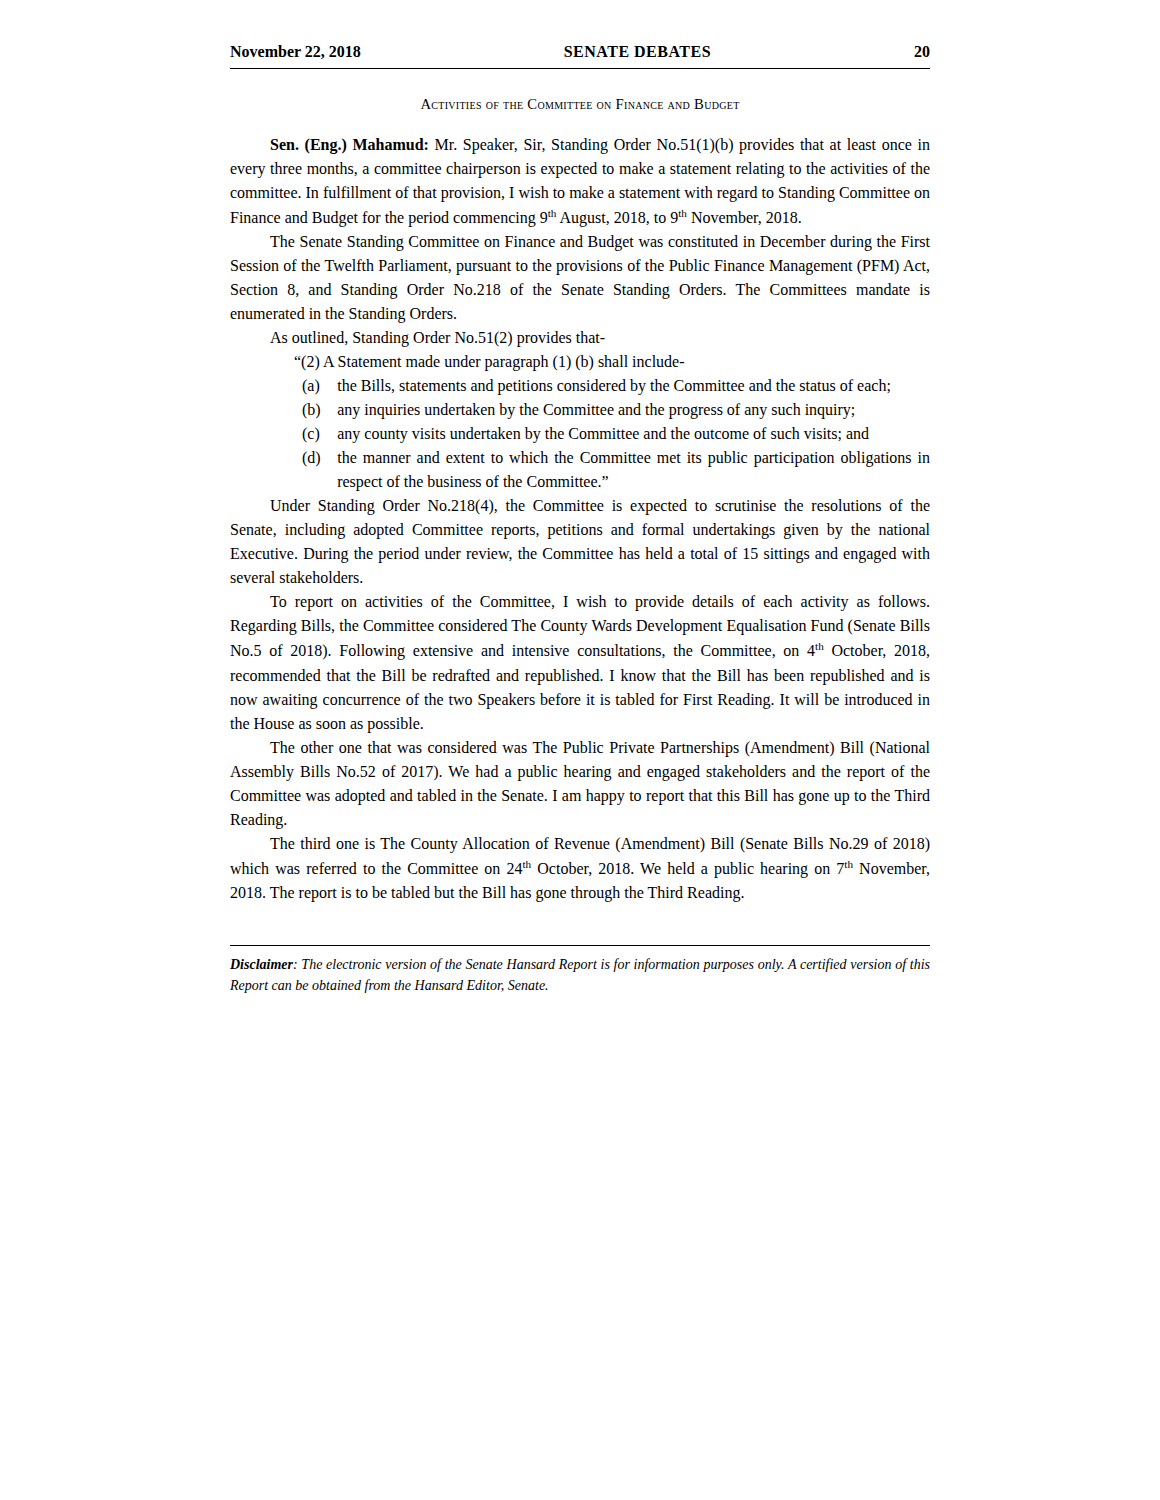November 22, 2018 SENATE DEBATES 20
Activities of the Committee on Finance and Budget
Sen. (Eng.) Mahamud: Mr. Speaker, Sir, Standing Order No.51(1)(b) provides that at least once in every three months, a committee chairperson is expected to make a statement relating to the activities of the committee. In fulfillment of that provision, I wish to make a statement with regard to Standing Committee on Finance and Budget for the period commencing 9th August, 2018, to 9th November, 2018.
The Senate Standing Committee on Finance and Budget was constituted in December during the First Session of the Twelfth Parliament, pursuant to the provisions of the Public Finance Management (PFM) Act, Section 8, and Standing Order No.218 of the Senate Standing Orders. The Committees mandate is enumerated in the Standing Orders.
As outlined, Standing Order No.51(2) provides that-
“(2) A Statement made under paragraph (1) (b) shall include-
(a) the Bills, statements and petitions considered by the Committee and the status of each;
(b) any inquiries undertaken by the Committee and the progress of any such inquiry;
(c) any county visits undertaken by the Committee and the outcome of such visits; and
(d) the manner and extent to which the Committee met its public participation obligations in respect of the business of the Committee.”
Under Standing Order No.218(4), the Committee is expected to scrutinise the resolutions of the Senate, including adopted Committee reports, petitions and formal undertakings given by the national Executive. During the period under review, the Committee has held a total of 15 sittings and engaged with several stakeholders.
To report on activities of the Committee, I wish to provide details of each activity as follows. Regarding Bills, the Committee considered The County Wards Development Equalisation Fund (Senate Bills No.5 of 2018). Following extensive and intensive consultations, the Committee, on 4th October, 2018, recommended that the Bill be redrafted and republished. I know that the Bill has been republished and is now awaiting concurrence of the two Speakers before it is tabled for First Reading. It will be introduced in the House as soon as possible.
The other one that was considered was The Public Private Partnerships (Amendment) Bill (National Assembly Bills No.52 of 2017). We had a public hearing and engaged stakeholders and the report of the Committee was adopted and tabled in the Senate. I am happy to report that this Bill has gone up to the Third Reading.
The third one is The County Allocation of Revenue (Amendment) Bill (Senate Bills No.29 of 2018) which was referred to the Committee on 24th October, 2018. We held a public hearing on 7th November, 2018. The report is to be tabled but the Bill has gone through the Third Reading.
Disclaimer: The electronic version of the Senate Hansard Report is for information purposes only. A certified version of this Report can be obtained from the Hansard Editor, Senate.